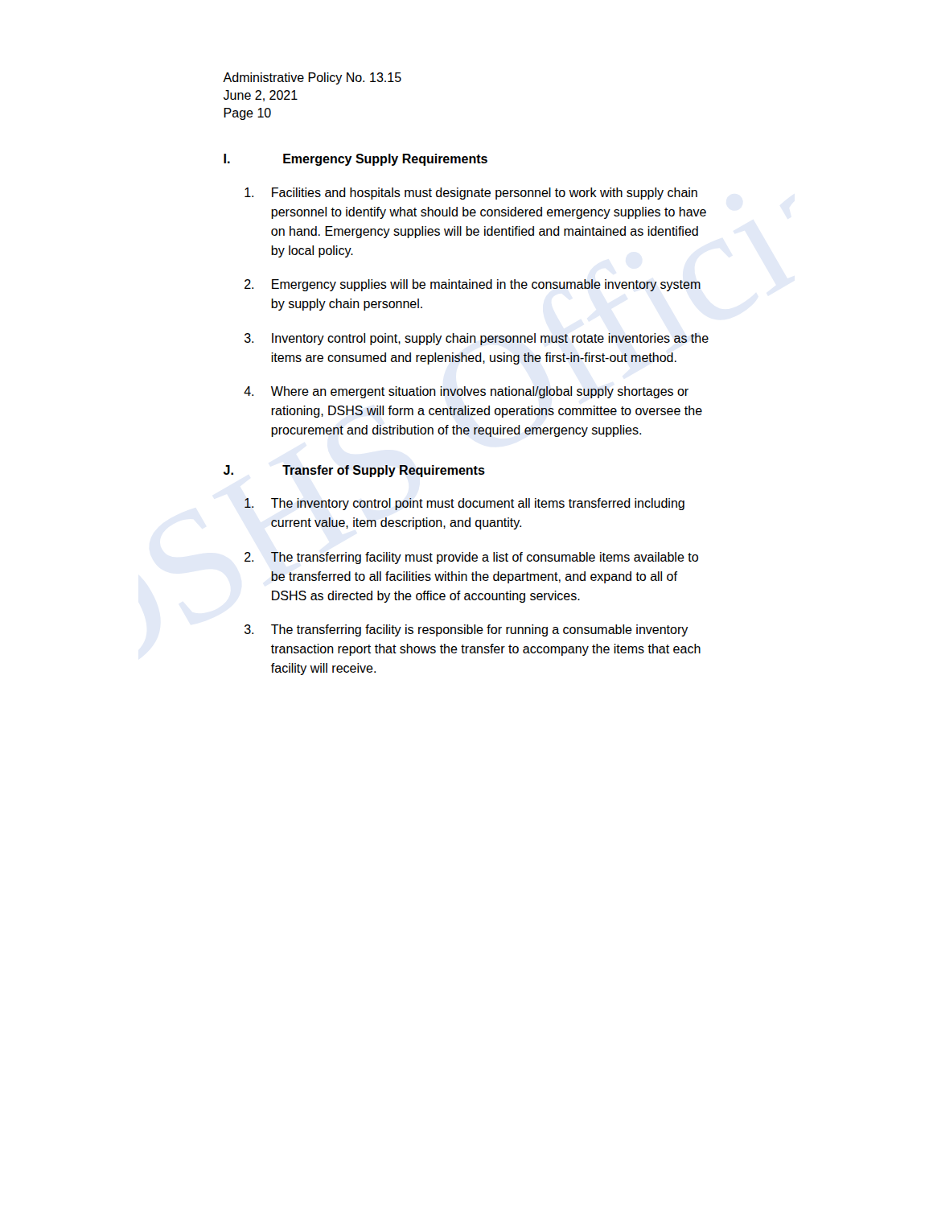DSHS Official
Administrative Policy No. 13.15
June 2, 2021
Page 10
I. Emergency Supply Requirements
1. Facilities and hospitals must designate personnel to work with supply chain personnel to identify what should be considered emergency supplies to have on hand. Emergency supplies will be identified and maintained as identified by local policy.
2. Emergency supplies will be maintained in the consumable inventory system by supply chain personnel.
3. Inventory control point, supply chain personnel must rotate inventories as the items are consumed and replenished, using the first-in-first-out method.
4. Where an emergent situation involves national/global supply shortages or rationing, DSHS will form a centralized operations committee to oversee the procurement and distribution of the required emergency supplies.
J. Transfer of Supply Requirements
1. The inventory control point must document all items transferred including current value, item description, and quantity.
2. The transferring facility must provide a list of consumable items available to be transferred to all facilities within the department, and expand to all of DSHS as directed by the office of accounting services.
3. The transferring facility is responsible for running a consumable inventory transaction report that shows the transfer to accompany the items that each facility will receive.